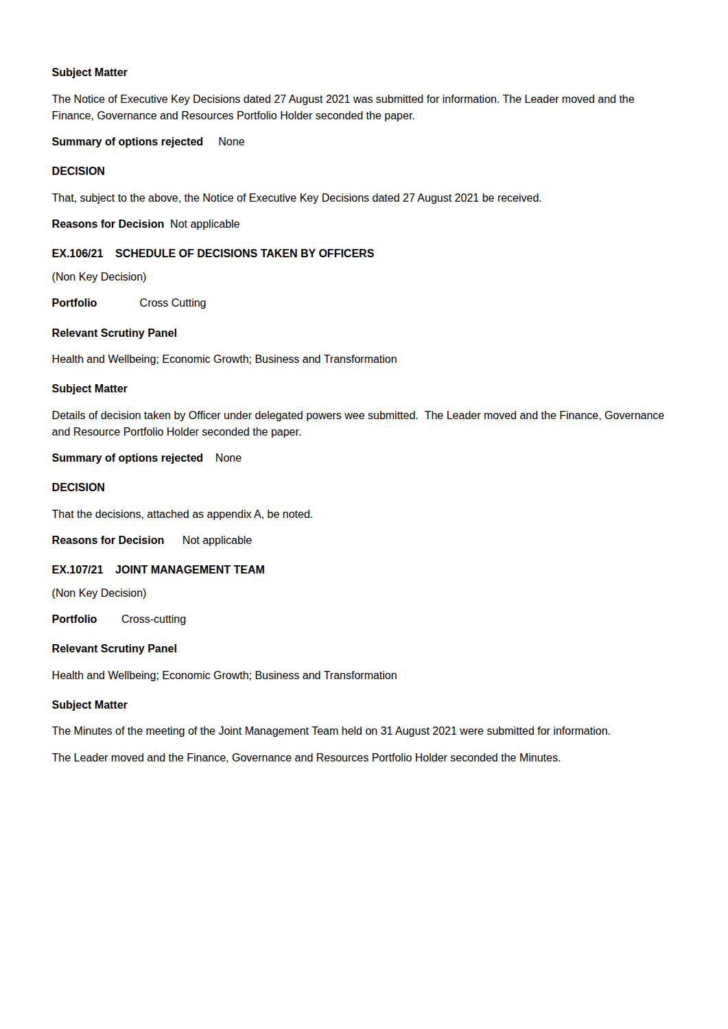Subject Matter
The Notice of Executive Key Decisions dated 27 August 2021 was submitted for information. The Leader moved and the Finance, Governance and Resources Portfolio Holder seconded the paper.
Summary of options rejected None
DECISION
That, subject to the above, the Notice of Executive Key Decisions dated 27 August 2021 be received.
Reasons for Decision Not applicable
EX.106/21 SCHEDULE OF DECISIONS TAKEN BY OFFICERS
(Non Key Decision)
Portfolio Cross Cutting
Relevant Scrutiny Panel
Health and Wellbeing; Economic Growth; Business and Transformation
Subject Matter
Details of decision taken by Officer under delegated powers wee submitted. The Leader moved and the Finance, Governance and Resource Portfolio Holder seconded the paper.
Summary of options rejected None
DECISION
That the decisions, attached as appendix A, be noted.
Reasons for Decision Not applicable
EX.107/21 JOINT MANAGEMENT TEAM
(Non Key Decision)
Portfolio Cross-cutting
Relevant Scrutiny Panel
Health and Wellbeing; Economic Growth; Business and Transformation
Subject Matter
The Minutes of the meeting of the Joint Management Team held on 31 August 2021 were submitted for information.
The Leader moved and the Finance, Governance and Resources Portfolio Holder seconded the Minutes.